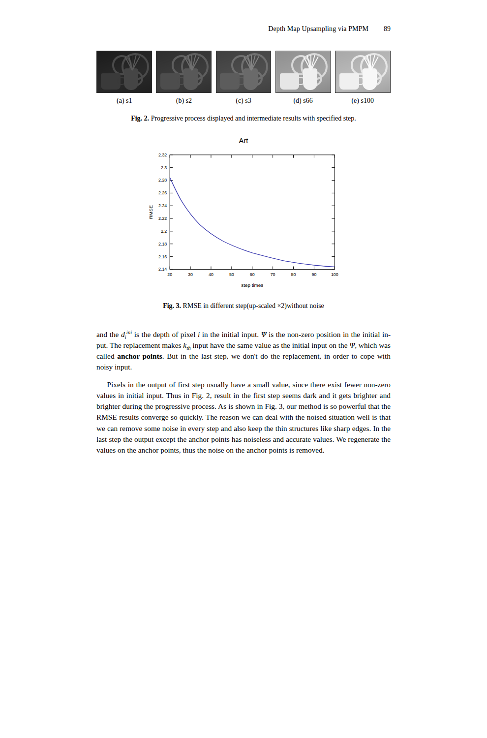Depth Map Upsampling via PMPM 89
(a) s1 (b) s2 (c) s3 (d) s66 (e) s100
Fig. 2. Progressive process displayed and intermediate results with specified step.
Art
2.32 2.3 2.28 2.26 2.24 2.22 2.2 2.18 2.16 2.14 20 30 40 50 60 70 80 90 100 step times RMSE
Fig. 3. RMSE in different step(up-scaled ×2)without noise
and the diini is the depth of pixel i in the initial input. Ψ is the non-zero position in the initial input. The replacement makes kth input have the same value as the initial input on the Ψ, which was called anchor points. But in the last step, we don't do the replacement, in order to cope with noisy input.
Pixels in the output of first step usually have a small value, since there exist fewer non-zero values in initial input. Thus in Fig. 2, result in the first step seems dark and it gets brighter and brighter during the progressive process. As is shown in Fig. 3, our method is so powerful that the RMSE results converge so quickly. The reason we can deal with the noised situation well is that we can remove some noise in every step and also keep the thin structures like sharp edges. In the last step the output except the anchor points has noiseless and accurate values. We regenerate the values on the anchor points, thus the noise on the anchor points is removed.